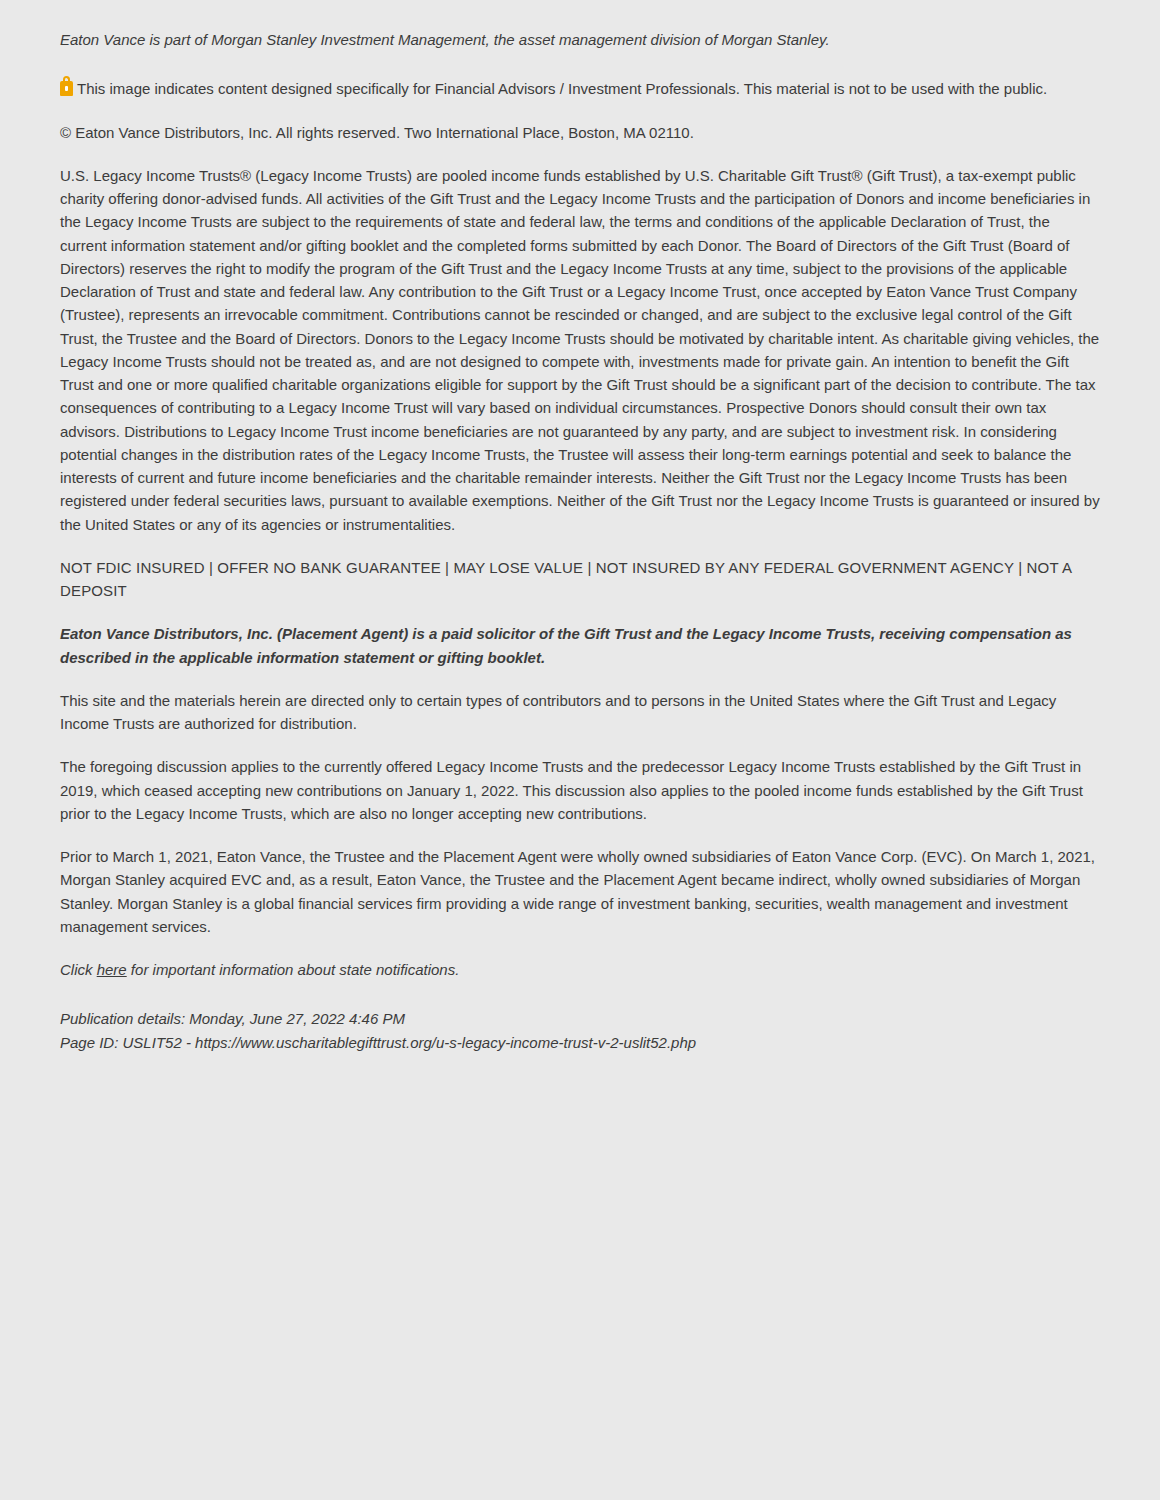Eaton Vance is part of Morgan Stanley Investment Management, the asset management division of Morgan Stanley.
This image indicates content designed specifically for Financial Advisors / Investment Professionals. This material is not to be used with the public.
© Eaton Vance Distributors, Inc. All rights reserved. Two International Place, Boston, MA 02110.
U.S. Legacy Income Trusts® (Legacy Income Trusts) are pooled income funds established by U.S. Charitable Gift Trust® (Gift Trust), a tax-exempt public charity offering donor-advised funds. All activities of the Gift Trust and the Legacy Income Trusts and the participation of Donors and income beneficiaries in the Legacy Income Trusts are subject to the requirements of state and federal law, the terms and conditions of the applicable Declaration of Trust, the current information statement and/or gifting booklet and the completed forms submitted by each Donor. The Board of Directors of the Gift Trust (Board of Directors) reserves the right to modify the program of the Gift Trust and the Legacy Income Trusts at any time, subject to the provisions of the applicable Declaration of Trust and state and federal law. Any contribution to the Gift Trust or a Legacy Income Trust, once accepted by Eaton Vance Trust Company (Trustee), represents an irrevocable commitment. Contributions cannot be rescinded or changed, and are subject to the exclusive legal control of the Gift Trust, the Trustee and the Board of Directors. Donors to the Legacy Income Trusts should be motivated by charitable intent. As charitable giving vehicles, the Legacy Income Trusts should not be treated as, and are not designed to compete with, investments made for private gain. An intention to benefit the Gift Trust and one or more qualified charitable organizations eligible for support by the Gift Trust should be a significant part of the decision to contribute. The tax consequences of contributing to a Legacy Income Trust will vary based on individual circumstances. Prospective Donors should consult their own tax advisors. Distributions to Legacy Income Trust income beneficiaries are not guaranteed by any party, and are subject to investment risk. In considering potential changes in the distribution rates of the Legacy Income Trusts, the Trustee will assess their long-term earnings potential and seek to balance the interests of current and future income beneficiaries and the charitable remainder interests. Neither the Gift Trust nor the Legacy Income Trusts has been registered under federal securities laws, pursuant to available exemptions. Neither of the Gift Trust nor the Legacy Income Trusts is guaranteed or insured by the United States or any of its agencies or instrumentalities.
NOT FDIC INSURED | OFFER NO BANK GUARANTEE | MAY LOSE VALUE | NOT INSURED BY ANY FEDERAL GOVERNMENT AGENCY | NOT A DEPOSIT
Eaton Vance Distributors, Inc. (Placement Agent) is a paid solicitor of the Gift Trust and the Legacy Income Trusts, receiving compensation as described in the applicable information statement or gifting booklet.
This site and the materials herein are directed only to certain types of contributors and to persons in the United States where the Gift Trust and Legacy Income Trusts are authorized for distribution.
The foregoing discussion applies to the currently offered Legacy Income Trusts and the predecessor Legacy Income Trusts established by the Gift Trust in 2019, which ceased accepting new contributions on January 1, 2022. This discussion also applies to the pooled income funds established by the Gift Trust prior to the Legacy Income Trusts, which are also no longer accepting new contributions.
Prior to March 1, 2021, Eaton Vance, the Trustee and the Placement Agent were wholly owned subsidiaries of Eaton Vance Corp. (EVC). On March 1, 2021, Morgan Stanley acquired EVC and, as a result, Eaton Vance, the Trustee and the Placement Agent became indirect, wholly owned subsidiaries of Morgan Stanley. Morgan Stanley is a global financial services firm providing a wide range of investment banking, securities, wealth management and investment management services.
Click here for important information about state notifications.
Publication details: Monday, June 27, 2022 4:46 PM Page ID: USLIT52 - https://www.uscharitablegifttrust.org/u-s-legacy-income-trust-v-2-uslit52.php